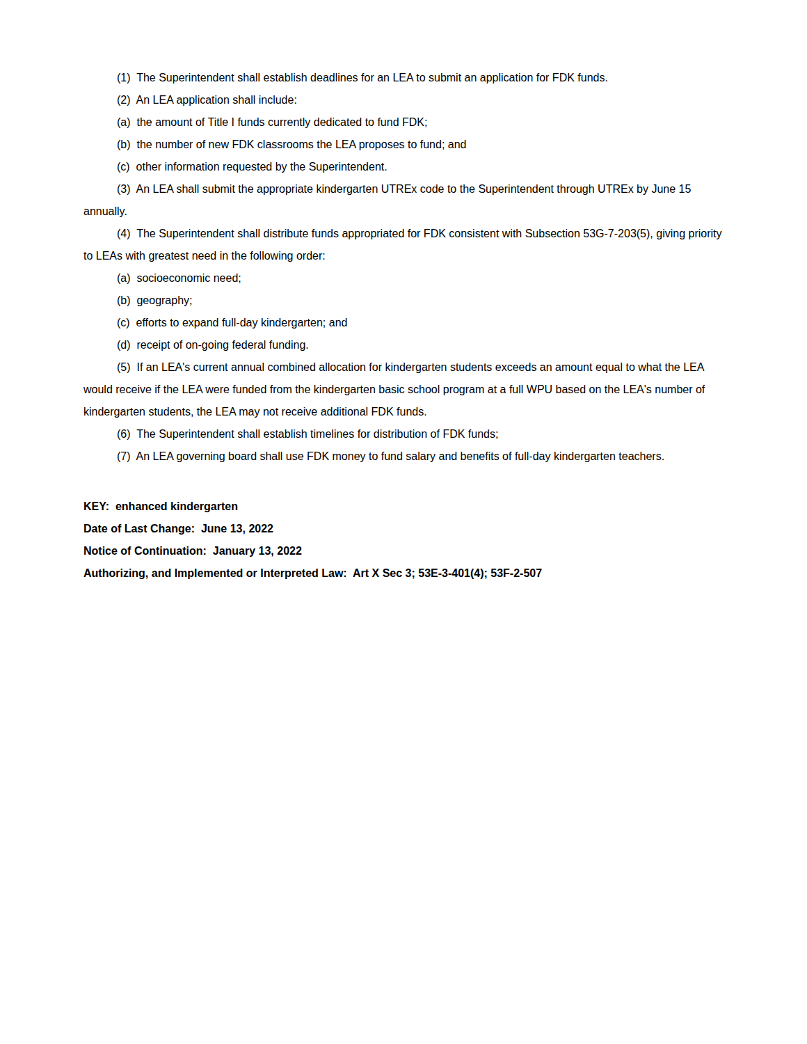(1) The Superintendent shall establish deadlines for an LEA to submit an application for FDK funds.
(2) An LEA application shall include:
(a) the amount of Title I funds currently dedicated to fund FDK;
(b) the number of new FDK classrooms the LEA proposes to fund; and
(c) other information requested by the Superintendent.
(3) An LEA shall submit the appropriate kindergarten UTREx code to the Superintendent through UTREx by June 15 annually.
(4) The Superintendent shall distribute funds appropriated for FDK consistent with Subsection 53G-7-203(5), giving priority to LEAs with greatest need in the following order:
(a) socioeconomic need;
(b) geography;
(c) efforts to expand full-day kindergarten; and
(d) receipt of on-going federal funding.
(5) If an LEA's current annual combined allocation for kindergarten students exceeds an amount equal to what the LEA would receive if the LEA were funded from the kindergarten basic school program at a full WPU based on the LEA's number of kindergarten students, the LEA may not receive additional FDK funds.
(6) The Superintendent shall establish timelines for distribution of FDK funds;
(7) An LEA governing board shall use FDK money to fund salary and benefits of full-day kindergarten teachers.
KEY: enhanced kindergarten
Date of Last Change: June 13, 2022
Notice of Continuation: January 13, 2022
Authorizing, and Implemented or Interpreted Law: Art X Sec 3; 53E-3-401(4); 53F-2-507